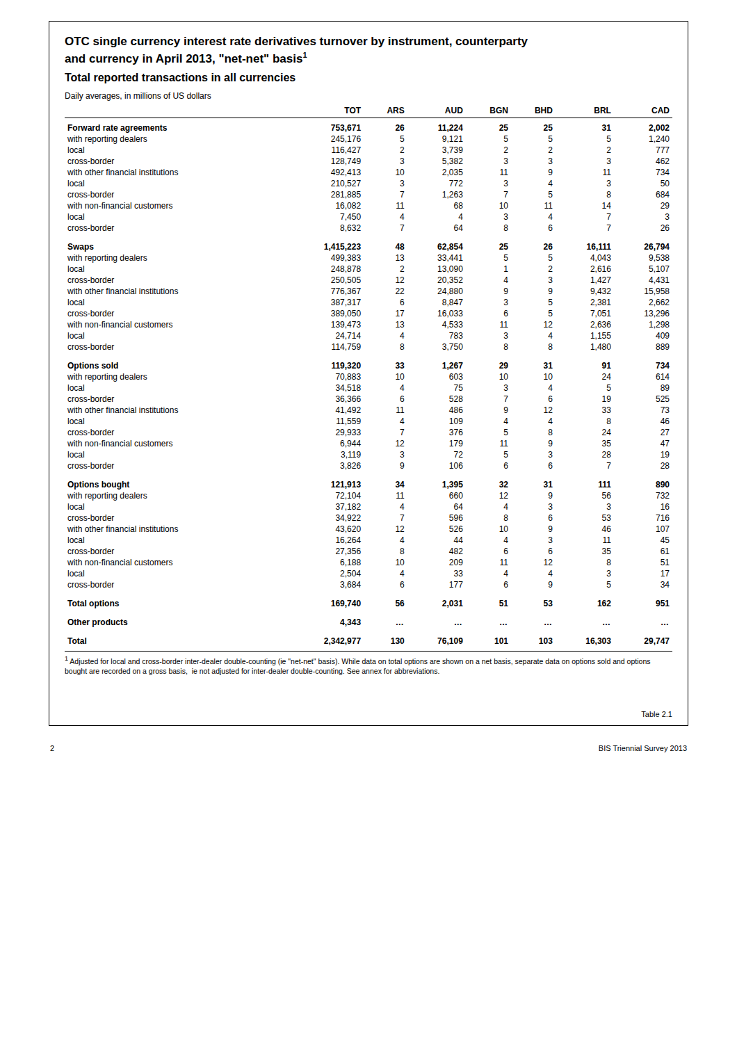OTC single currency interest rate derivatives turnover by instrument, counterparty
and currency in April 2013, "net-net" basis1
Total reported transactions in all currencies
Daily averages, in millions of US dollars
| | TOT | ARS | AUD | BGN | BHD | BRL | CAD |
| --- | --- | --- | --- | --- | --- | --- | --- |
| Forward rate agreements | 753,671 | 26 | 11,224 | 25 | 25 | 31 | 2,002 |
| with reporting dealers | 245,176 | 5 | 9,121 | 5 | 5 | 5 | 1,240 |
| local | 116,427 | 2 | 3,739 | 2 | 2 | 2 | 777 |
| cross-border | 128,749 | 3 | 5,382 | 3 | 3 | 3 | 462 |
| with other financial institutions | 492,413 | 10 | 2,035 | 11 | 9 | 11 | 734 |
| local | 210,527 | 3 | 772 | 3 | 4 | 3 | 50 |
| cross-border | 281,885 | 7 | 1,263 | 7 | 5 | 8 | 684 |
| with non-financial customers | 16,082 | 11 | 68 | 10 | 11 | 14 | 29 |
| local | 7,450 | 4 | 4 | 3 | 4 | 7 | 3 |
| cross-border | 8,632 | 7 | 64 | 8 | 6 | 7 | 26 |
| Swaps | 1,415,223 | 48 | 62,854 | 25 | 26 | 16,111 | 26,794 |
| with reporting dealers | 499,383 | 13 | 33,441 | 5 | 5 | 4,043 | 9,538 |
| local | 248,878 | 2 | 13,090 | 1 | 2 | 2,616 | 5,107 |
| cross-border | 250,505 | 12 | 20,352 | 4 | 3 | 1,427 | 4,431 |
| with other financial institutions | 776,367 | 22 | 24,880 | 9 | 9 | 9,432 | 15,958 |
| local | 387,317 | 6 | 8,847 | 3 | 5 | 2,381 | 2,662 |
| cross-border | 389,050 | 17 | 16,033 | 6 | 5 | 7,051 | 13,296 |
| with non-financial customers | 139,473 | 13 | 4,533 | 11 | 12 | 2,636 | 1,298 |
| local | 24,714 | 4 | 783 | 3 | 4 | 1,155 | 409 |
| cross-border | 114,759 | 8 | 3,750 | 8 | 8 | 1,480 | 889 |
| Options sold | 119,320 | 33 | 1,267 | 29 | 31 | 91 | 734 |
| with reporting dealers | 70,883 | 10 | 603 | 10 | 10 | 24 | 614 |
| local | 34,518 | 4 | 75 | 3 | 4 | 5 | 89 |
| cross-border | 36,366 | 6 | 528 | 7 | 6 | 19 | 525 |
| with other financial institutions | 41,492 | 11 | 486 | 9 | 12 | 33 | 73 |
| local | 11,559 | 4 | 109 | 4 | 4 | 8 | 46 |
| cross-border | 29,933 | 7 | 376 | 5 | 8 | 24 | 27 |
| with non-financial customers | 6,944 | 12 | 179 | 11 | 9 | 35 | 47 |
| local | 3,119 | 3 | 72 | 5 | 3 | 28 | 19 |
| cross-border | 3,826 | 9 | 106 | 6 | 6 | 7 | 28 |
| Options bought | 121,913 | 34 | 1,395 | 32 | 31 | 111 | 890 |
| with reporting dealers | 72,104 | 11 | 660 | 12 | 9 | 56 | 732 |
| local | 37,182 | 4 | 64 | 4 | 3 | 3 | 16 |
| cross-border | 34,922 | 7 | 596 | 8 | 6 | 53 | 716 |
| with other financial institutions | 43,620 | 12 | 526 | 10 | 9 | 46 | 107 |
| local | 16,264 | 4 | 44 | 4 | 3 | 11 | 45 |
| cross-border | 27,356 | 8 | 482 | 6 | 6 | 35 | 61 |
| with non-financial customers | 6,188 | 10 | 209 | 11 | 12 | 8 | 51 |
| local | 2,504 | 4 | 33 | 4 | 4 | 3 | 17 |
| cross-border | 3,684 | 6 | 177 | 6 | 9 | 5 | 34 |
| Total options | 169,740 | 56 | 2,031 | 51 | 53 | 162 | 951 |
| Other products | 4,343 | … | … | … | … | … | … |
| Total | 2,342,977 | 130 | 76,109 | 101 | 103 | 16,303 | 29,747 |
1 Adjusted for local and cross-border inter-dealer double-counting (ie "net-net" basis). While data on total options are shown on a net basis, separate data on options sold and options bought are recorded on a gross basis, ie not adjusted for inter-dealer double-counting. See annex for abbreviations.
Table 2.1
2 BIS Triennial Survey 2013